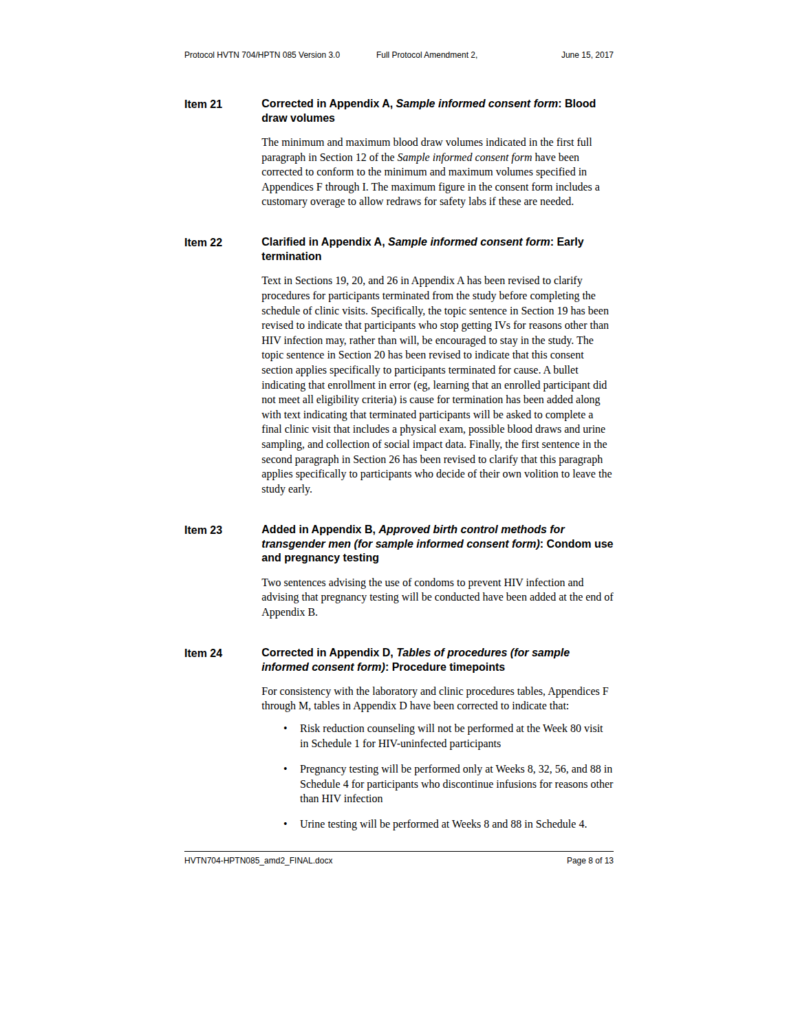Protocol HVTN 704/HPTN 085 Version 3.0
Full Protocol Amendment 2,
June 15, 2017
Item 21
Corrected in Appendix A, Sample informed consent form: Blood draw volumes
The minimum and maximum blood draw volumes indicated in the first full paragraph in Section 12 of the Sample informed consent form have been corrected to conform to the minimum and maximum volumes specified in Appendices F through I. The maximum figure in the consent form includes a customary overage to allow redraws for safety labs if these are needed.
Item 22
Clarified in Appendix A, Sample informed consent form: Early termination
Text in Sections 19, 20, and 26 in Appendix A has been revised to clarify procedures for participants terminated from the study before completing the schedule of clinic visits. Specifically, the topic sentence in Section 19 has been revised to indicate that participants who stop getting IVs for reasons other than HIV infection may, rather than will, be encouraged to stay in the study. The topic sentence in Section 20 has been revised to indicate that this consent section applies specifically to participants terminated for cause. A bullet indicating that enrollment in error (eg, learning that an enrolled participant did not meet all eligibility criteria) is cause for termination has been added along with text indicating that terminated participants will be asked to complete a final clinic visit that includes a physical exam, possible blood draws and urine sampling, and collection of social impact data. Finally, the first sentence in the second paragraph in Section 26 has been revised to clarify that this paragraph applies specifically to participants who decide of their own volition to leave the study early.
Item 23
Added in Appendix B, Approved birth control methods for transgender men (for sample informed consent form): Condom use and pregnancy testing
Two sentences advising the use of condoms to prevent HIV infection and advising that pregnancy testing will be conducted have been added at the end of Appendix B.
Item 24
Corrected in Appendix D, Tables of procedures (for sample informed consent form): Procedure timepoints
For consistency with the laboratory and clinic procedures tables, Appendices F through M, tables in Appendix D have been corrected to indicate that:
Risk reduction counseling will not be performed at the Week 80 visit in Schedule 1 for HIV-uninfected participants
Pregnancy testing will be performed only at Weeks 8, 32, 56, and 88 in Schedule 4 for participants who discontinue infusions for reasons other than HIV infection
Urine testing will be performed at Weeks 8 and 88 in Schedule 4.
HVTN704-HPTN085_amd2_FINAL.docx
Page 8 of 13